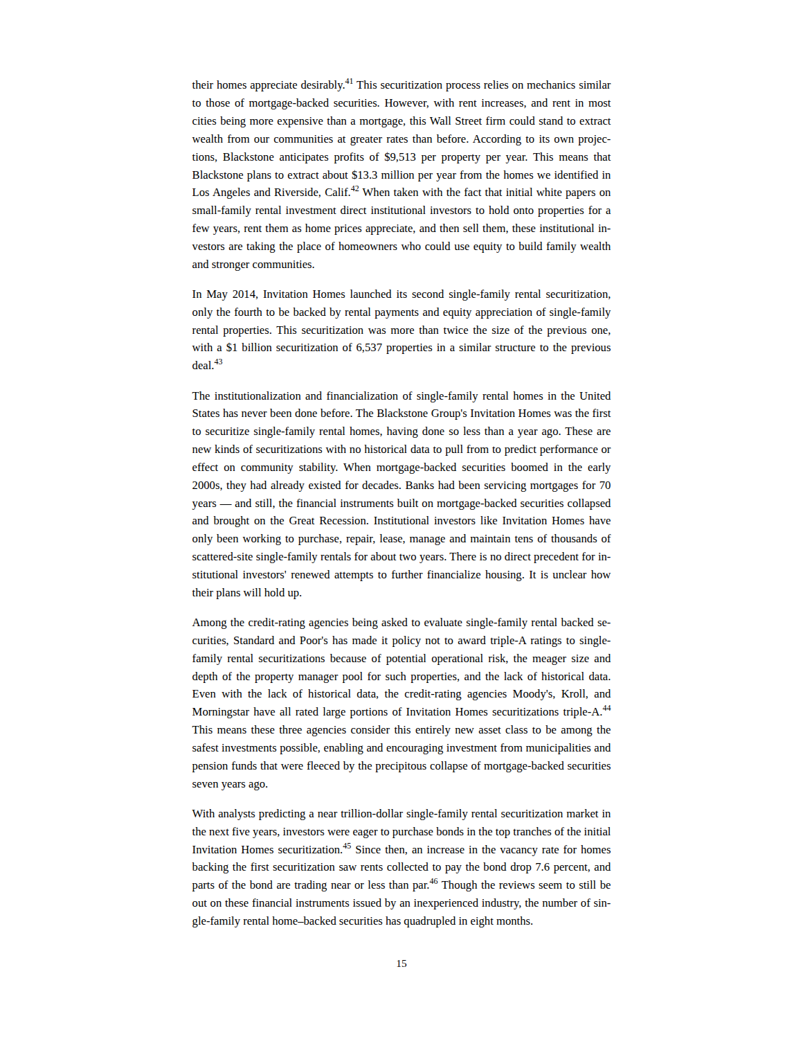their homes appreciate desirably.41 This securitization process relies on mechanics similar to those of mortgage-backed securities. However, with rent increases, and rent in most cities being more expensive than a mortgage, this Wall Street firm could stand to extract wealth from our communities at greater rates than before. According to its own projections, Blackstone anticipates profits of $9,513 per property per year. This means that Blackstone plans to extract about $13.3 million per year from the homes we identified in Los Angeles and Riverside, Calif.42 When taken with the fact that initial white papers on small-family rental investment direct institutional investors to hold onto properties for a few years, rent them as home prices appreciate, and then sell them, these institutional investors are taking the place of homeowners who could use equity to build family wealth and stronger communities.
In May 2014, Invitation Homes launched its second single-family rental securitization, only the fourth to be backed by rental payments and equity appreciation of single-family rental properties. This securitization was more than twice the size of the previous one, with a $1 billion securitization of 6,537 properties in a similar structure to the previous deal.43
The institutionalization and financialization of single-family rental homes in the United States has never been done before. The Blackstone Group's Invitation Homes was the first to securitize single-family rental homes, having done so less than a year ago. These are new kinds of securitizations with no historical data to pull from to predict performance or effect on community stability. When mortgage-backed securities boomed in the early 2000s, they had already existed for decades. Banks had been servicing mortgages for 70 years — and still, the financial instruments built on mortgage-backed securities collapsed and brought on the Great Recession. Institutional investors like Invitation Homes have only been working to purchase, repair, lease, manage and maintain tens of thousands of scattered-site single-family rentals for about two years. There is no direct precedent for institutional investors' renewed attempts to further financialize housing. It is unclear how their plans will hold up.
Among the credit-rating agencies being asked to evaluate single-family rental backed securities, Standard and Poor's has made it policy not to award triple-A ratings to single-family rental securitizations because of potential operational risk, the meager size and depth of the property manager pool for such properties, and the lack of historical data. Even with the lack of historical data, the credit-rating agencies Moody's, Kroll, and Morningstar have all rated large portions of Invitation Homes securitizations triple-A.44 This means these three agencies consider this entirely new asset class to be among the safest investments possible, enabling and encouraging investment from municipalities and pension funds that were fleeced by the precipitous collapse of mortgage-backed securities seven years ago.
With analysts predicting a near trillion-dollar single-family rental securitization market in the next five years, investors were eager to purchase bonds in the top tranches of the initial Invitation Homes securitization.45 Since then, an increase in the vacancy rate for homes backing the first securitization saw rents collected to pay the bond drop 7.6 percent, and parts of the bond are trading near or less than par.46 Though the reviews seem to still be out on these financial instruments issued by an inexperienced industry, the number of single-family rental home–backed securities has quadrupled in eight months.
15